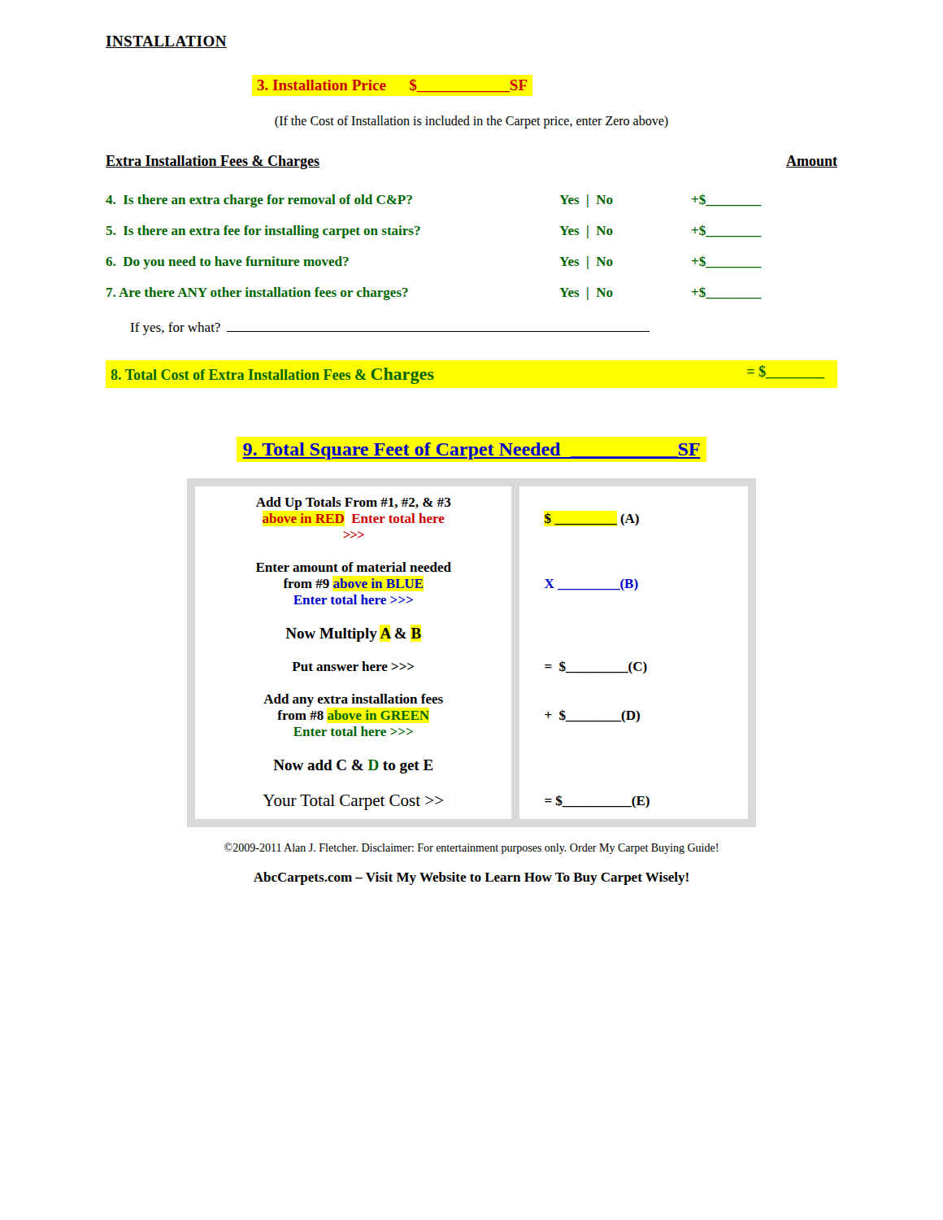INSTALLATION
3. Installation Price $____________SF
(If the Cost of Installation is included in the Carpet price, enter Zero above)
Extra Installation Fees & Charges Amount
| 4. Is there an extra charge for removal of old C&P? | Yes / No | +$________ |
| 5. Is there an extra fee for installing carpet on stairs? | Yes / No | +$________ |
| 6. Do you need to have furniture moved? | Yes / No | +$________ |
| 7. Are there ANY other installation fees or charges? | Yes / No | +$________ |
If yes, for what?
8. Total Cost of Extra Installation Fees & Charges = $________
9. Total Square Feet of Carpet Needed ___________SF
| Add Up Totals From #1, #2, & #3 above in RED Enter total here >>> | $ _________ (A) |
| Enter amount of material needed from #9 above in BLUE Enter total here >>> | X _________(B) |
| Now Multiply A & B | |
| Put answer here >>> | = $_________(C) |
| Add any extra installation fees from #8 above in GREEN Enter total here >>> | + $________(D) |
| Now add C & D to get E | |
| Your Total Carpet Cost >> | = $__________(E) |
©2009-2011 Alan J. Fletcher. Disclaimer: For entertainment purposes only. Order My Carpet Buying Guide!
AbcCarpets.com – Visit My Website to Learn How To Buy Carpet Wisely!